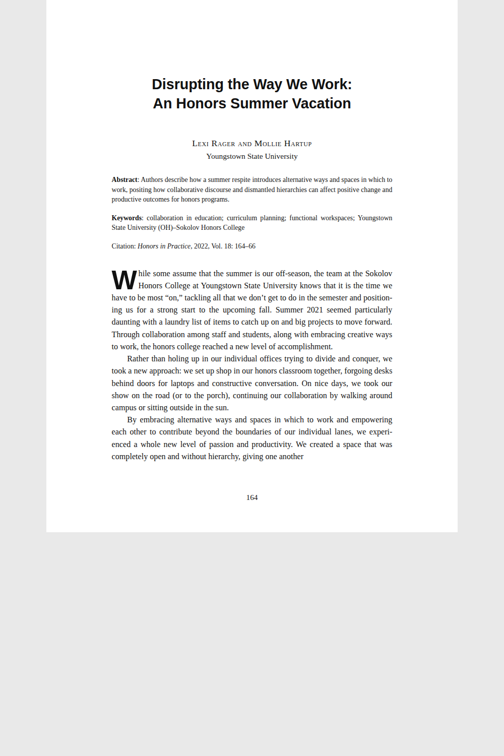Disrupting the Way We Work:
An Honors Summer Vacation
Lexi Rager and Mollie Hartup
Youngstown State University
Abstract: Authors describe how a summer respite introduces alternative ways and spaces in which to work, positing how collaborative discourse and dismantled hierarchies can affect positive change and productive outcomes for honors programs.
Keywords: collaboration in education; curriculum planning; functional workspaces; Youngstown State University (OH)–Sokolov Honors College
Citation: Honors in Practice, 2022, Vol. 18: 164–66
While some assume that the summer is our off-season, the team at the Sokolov Honors College at Youngstown State University knows that it is the time we have to be most “on,” tackling all that we don’t get to do in the semester and positioning us for a strong start to the upcoming fall. Summer 2021 seemed particularly daunting with a laundry list of items to catch up on and big projects to move forward. Through collaboration among staff and students, along with embracing creative ways to work, the honors college reached a new level of accomplishment.
Rather than holing up in our individual offices trying to divide and conquer, we took a new approach: we set up shop in our honors classroom together, forgoing desks behind doors for laptops and constructive conversation. On nice days, we took our show on the road (or to the porch), continuing our collaboration by walking around campus or sitting outside in the sun.
By embracing alternative ways and spaces in which to work and empowering each other to contribute beyond the boundaries of our individual lanes, we experienced a whole new level of passion and productivity. We created a space that was completely open and without hierarchy, giving one another
164